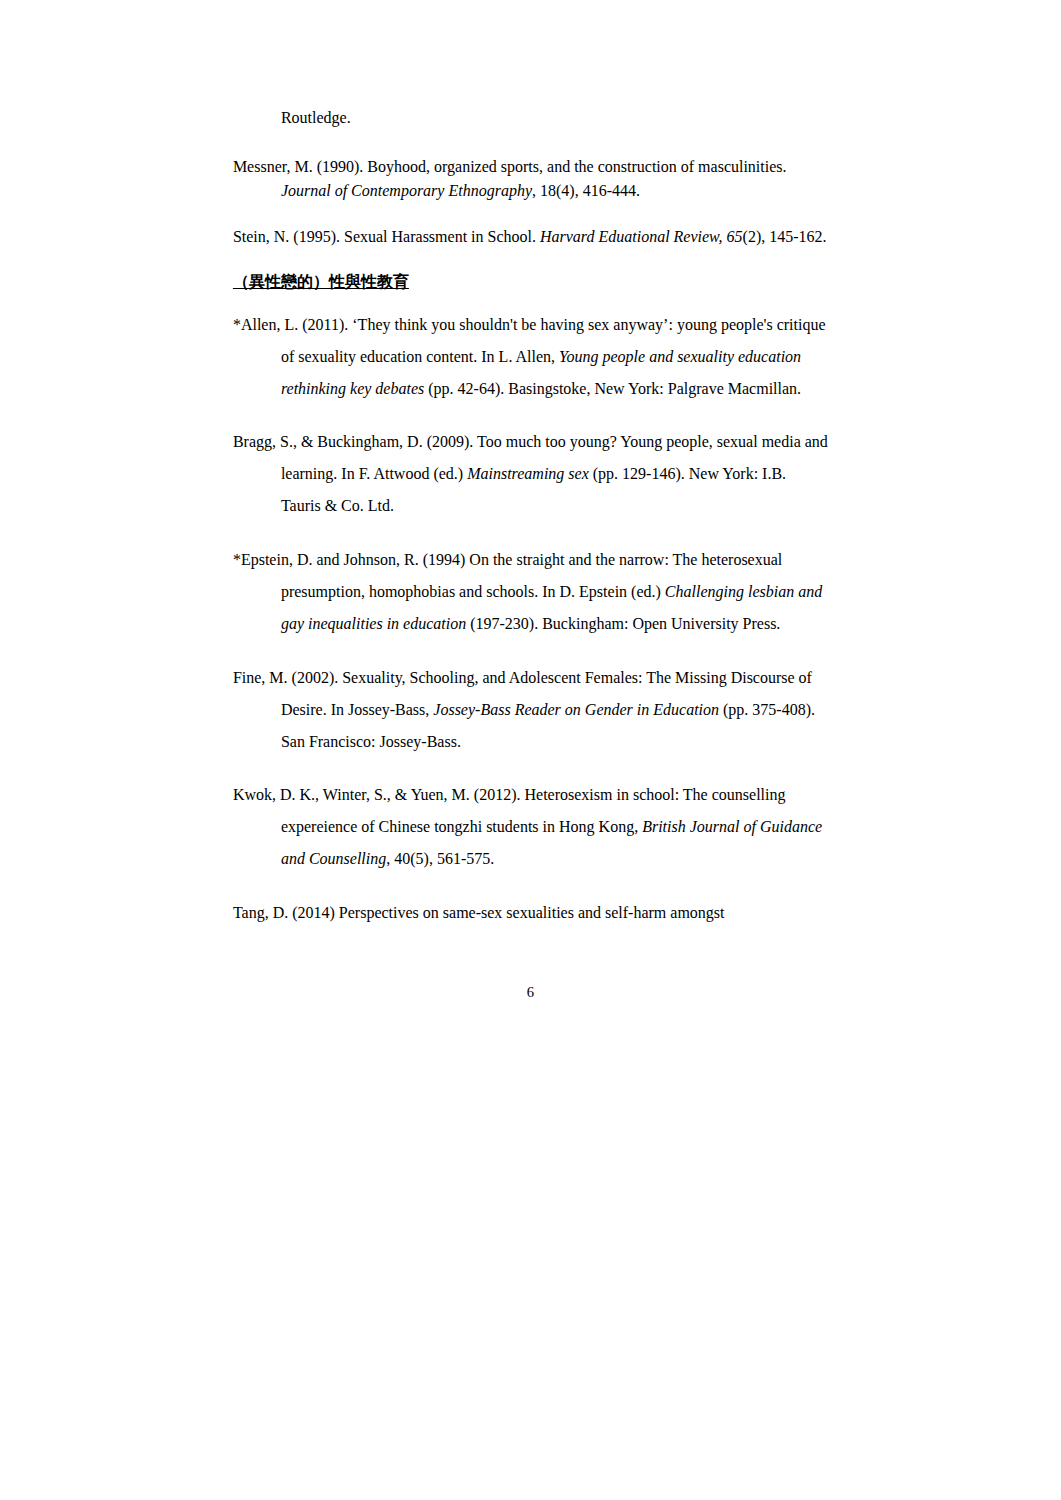Routledge.
Messner, M. (1990). Boyhood, organized sports, and the construction of masculinities. Journal of Contemporary Ethnography, 18(4), 416-444.
Stein, N. (1995). Sexual Harassment in School. Harvard Eduational Review, 65(2), 145-162.
（異性戀的）性與性教育
*Allen, L. (2011). ‘They think you shouldn't be having sex anyway’: young people's critique of sexuality education content. In L. Allen, Young people and sexuality education rethinking key debates (pp. 42-64). Basingstoke, New York: Palgrave Macmillan.
Bragg, S., & Buckingham, D. (2009). Too much too young? Young people, sexual media and learning. In F. Attwood (ed.) Mainstreaming sex (pp. 129-146). New York: I.B. Tauris & Co. Ltd.
*Epstein, D. and Johnson, R. (1994) On the straight and the narrow: The heterosexual presumption, homophobias and schools. In D. Epstein (ed.) Challenging lesbian and gay inequalities in education (197-230). Buckingham: Open University Press.
Fine, M. (2002). Sexuality, Schooling, and Adolescent Females: The Missing Discourse of Desire. In Jossey-Bass, Jossey-Bass Reader on Gender in Education (pp. 375-408). San Francisco: Jossey-Bass.
Kwok, D. K., Winter, S., & Yuen, M. (2012). Heterosexism in school: The counselling expereience of Chinese tongzhi students in Hong Kong, British Journal of Guidance and Counselling, 40(5), 561-575.
Tang, D. (2014) Perspectives on same-sex sexualities and self-harm amongst
6